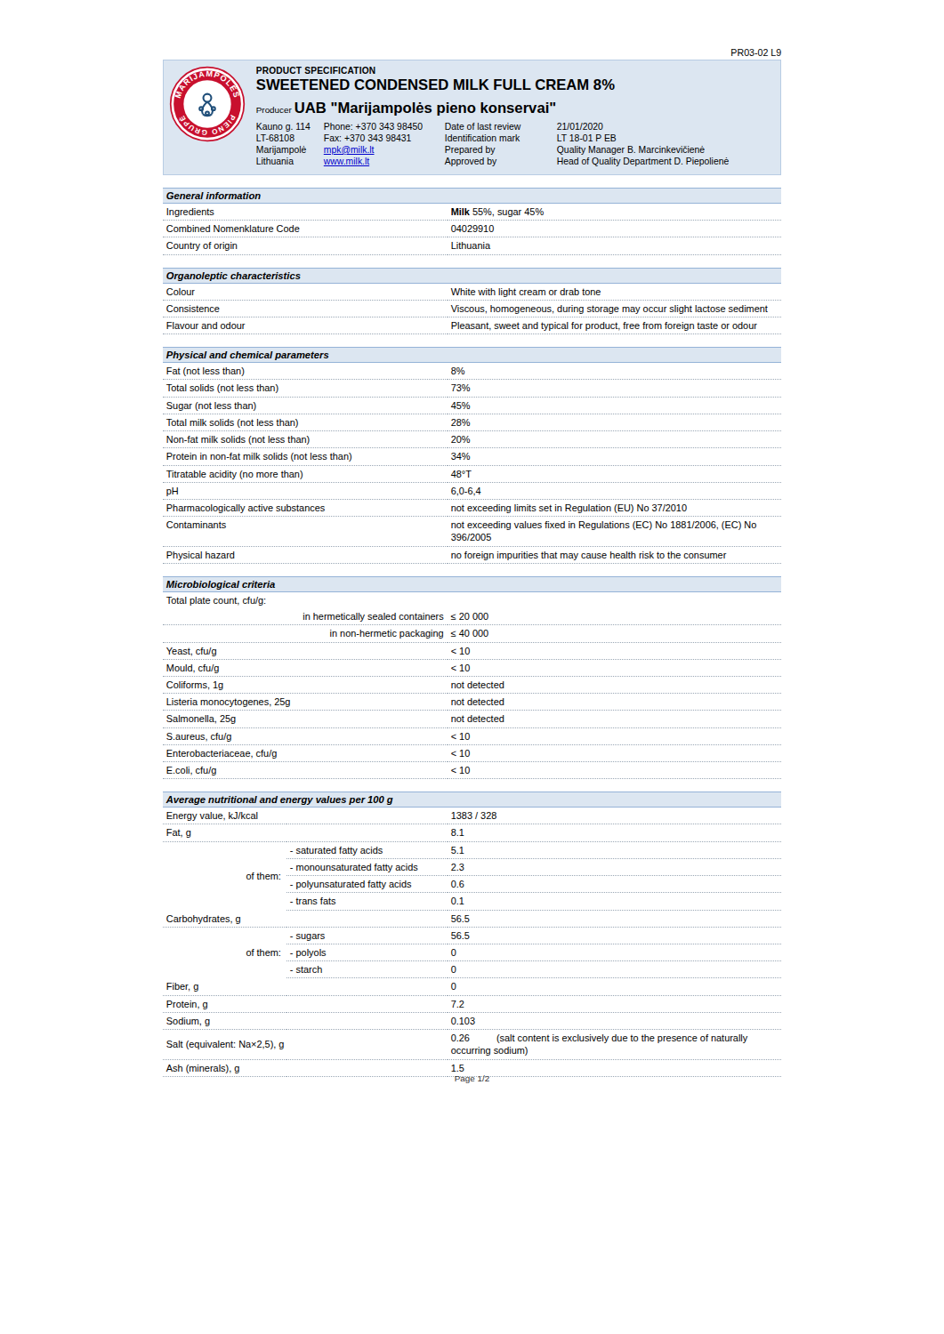PR03-02 L9
MARIJAMPOLĖS PIENO GRUPĖ
PRODUCT SPECIFICATION
SWEETENED CONDENSED MILK FULL CREAM 8%
Producer UAB "Marijampolės pieno konservai"
| Kauno g. 114 | Phone: +370 343 98450 | Date of last review | 21/01/2020 |
| LT-68108 | Fax: +370 343 98431 | Identification mark | LT 18-01 P EB |
| Marijampolė | mpk@milk.lt | Prepared by | Quality Manager B. Marcinkevičienė |
| Lithuania | www.milk.lt | Approved by | Head of Quality Department D. Piepolienė |
General information
| Ingredients | Milk 55%, sugar 45% |
| Combined Nomenklature Code | 04029910 |
| Country of origin | Lithuania |
Organoleptic characteristics
| Colour | White with light cream or drab tone |
| Consistence | Viscous, homogeneous, during storage may occur slight lactose sediment |
| Flavour and odour | Pleasant, sweet and typical for product, free from foreign taste or odour |
Physical and chemical parameters
| Fat (not less than) | 8% |
| Total solids (not less than) | 73% |
| Sugar (not less than) | 45% |
| Total milk solids (not less than) | 28% |
| Non-fat milk solids (not less than) | 20% |
| Protein in non-fat milk solids (not less than) | 34% |
| Titratable acidity (no more than) | 48°T |
| pH | 6,0-6,4 |
| Pharmacologically active substances | not exceeding limits set in Regulation (EU) No 37/2010 |
| Contaminants | not exceeding values fixed in Regulations (EC) No 1881/2006, (EC) No 396/2005 |
| Physical hazard | no foreign impurities that may cause health risk to the consumer |
Microbiological criteria
| Total plate count, cfu/g: |
| in hermetically sealed containers | ≤ 20 000 |
| in non-hermetic packaging | ≤ 40 000 |
| Yeast, cfu/g | < 10 |
| Mould, cfu/g | < 10 |
| Coliforms, 1g | not detected |
| Listeria monocytogenes, 25g | not detected |
| Salmonella, 25g | not detected |
| S.aureus, cfu/g | < 10 |
| Enterobacteriaceae, cfu/g | < 10 |
| E.coli, cfu/g | < 10 |
Average nutritional and energy values per 100 g
| Energy value, kJ/kcal | 1383 / 328 |
| Fat, g | 8.1 |
| of them: | - saturated fatty acids | 5.1 |
| - monounsaturated fatty acids | 2.3 |
| - polyunsaturated fatty acids | 0.6 |
| - trans fats | 0.1 |
| Carbohydrates, g | 56.5 |
| of them: | - sugars | 56.5 |
| - polyols | 0 |
| - starch | 0 |
| Fiber, g | 0 |
| Protein, g | 7.2 |
| Sodium, g | 0.103 |
| Salt (equivalent: Na×2,5), g | 0.26 (salt content is exclusively due to the presence of naturally occurring sodium) |
| Ash (minerals), g | 1.5 |
Page 1/2